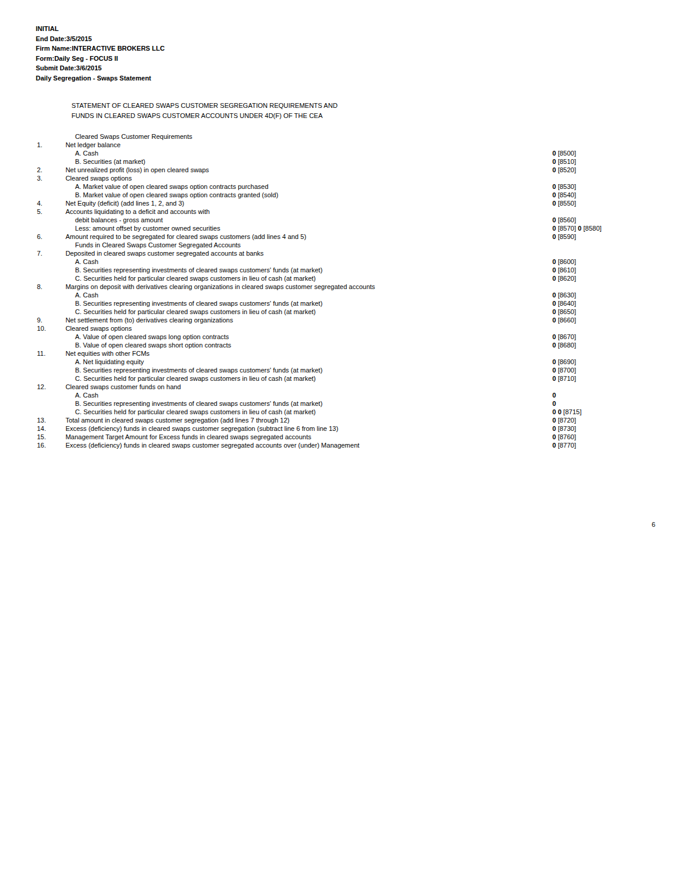INITIAL
End Date:3/5/2015
Firm Name:INTERACTIVE BROKERS LLC
Form:Daily Seg - FOCUS II
Submit Date:3/6/2015
Daily Segregation - Swaps Statement
STATEMENT OF CLEARED SWAPS CUSTOMER SEGREGATION REQUIREMENTS AND
FUNDS IN CLEARED SWAPS CUSTOMER ACCOUNTS UNDER 4D(F) OF THE CEA
| | Cleared Swaps Customer Requirements | |
| 1. | Net ledger balance | |
| | A. Cash | 0 [8500] |
| | B. Securities (at market) | 0 [8510] |
| 2. | Net unrealized profit (loss) in open cleared swaps | 0 [8520] |
| 3. | Cleared swaps options | |
| | A. Market value of open cleared swaps option contracts purchased | 0 [8530] |
| | B. Market value of open cleared swaps option contracts granted (sold) | 0 [8540] |
| 4. | Net Equity (deficit) (add lines 1, 2, and 3) | 0 [8550] |
| 5. | Accounts liquidating to a deficit and accounts with | |
| | debit balances - gross amount | 0 [8560] |
| | Less: amount offset by customer owned securities | 0 [8570] 0 [8580] |
| 6. | Amount required to be segregated for cleared swaps customers (add lines 4 and 5) | 0 [8590] |
| | Funds in Cleared Swaps Customer Segregated Accounts | |
| 7. | Deposited in cleared swaps customer segregated accounts at banks | |
| | A. Cash | 0 [8600] |
| | B. Securities representing investments of cleared swaps customers' funds (at market) | 0 [8610] |
| | C. Securities held for particular cleared swaps customers in lieu of cash (at market) | 0 [8620] |
| 8. | Margins on deposit with derivatives clearing organizations in cleared swaps customer segregated accounts | |
| | A. Cash | 0 [8630] |
| | B. Securities representing investments of cleared swaps customers' funds (at market) | 0 [8640] |
| | C. Securities held for particular cleared swaps customers in lieu of cash (at market) | 0 [8650] |
| 9. | Net settlement from (to) derivatives clearing organizations | 0 [8660] |
| 10. | Cleared swaps options | |
| | A. Value of open cleared swaps long option contracts | 0 [8670] |
| | B. Value of open cleared swaps short option contracts | 0 [8680] |
| 11. | Net equities with other FCMs | |
| | A. Net liquidating equity | 0 [8690] |
| | B. Securities representing investments of cleared swaps customers' funds (at market) | 0 [8700] |
| | C. Securities held for particular cleared swaps customers in lieu of cash (at market) | 0 [8710] |
| 12. | Cleared swaps customer funds on hand | |
| | A. Cash | 0 |
| | B. Securities representing investments of cleared swaps customers' funds (at market) | 0 |
| | C. Securities held for particular cleared swaps customers in lieu of cash (at market) | 0 0 [8715] |
| 13. | Total amount in cleared swaps customer segregation (add lines 7 through 12) | 0 [8720] |
| 14. | Excess (deficiency) funds in cleared swaps customer segregation (subtract line 6 from line 13) | 0 [8730] |
| 15. | Management Target Amount for Excess funds in cleared swaps segregated accounts | 0 [8760] |
| 16. | Excess (deficiency) funds in cleared swaps customer segregated accounts over (under) Management | 0 [8770] |
6